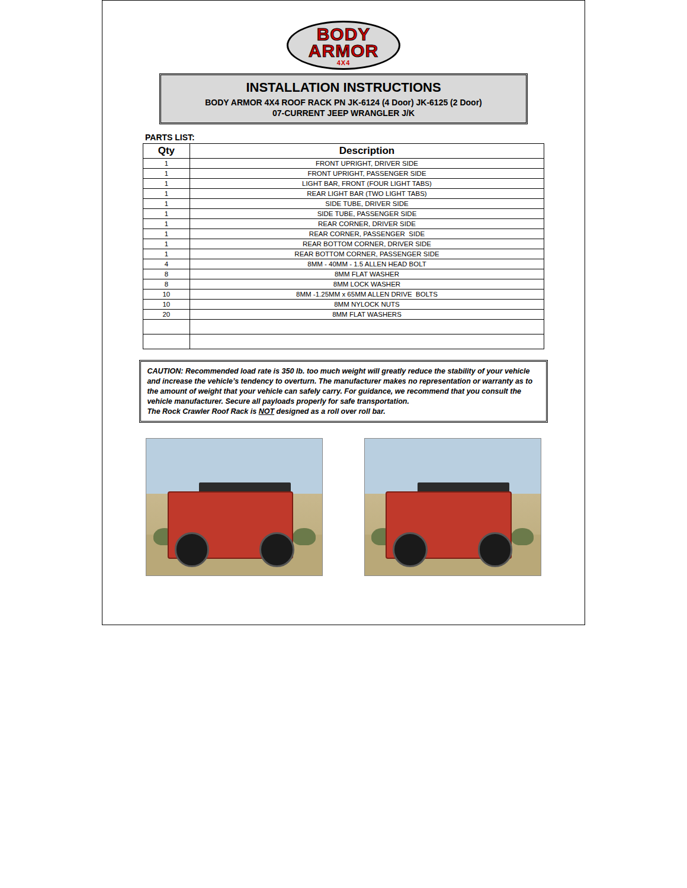BODY
ARMOR
4X4
INSTALLATION INSTRUCTIONS
BODY ARMOR 4X4 ROOF RACK PN JK-6124 (4 Door) JK-6125 (2 Door)
07-CURRENT JEEP WRANGLER J/K
PARTS LIST:
| Qty | Description |
| --- | --- |
| 1 | FRONT UPRIGHT, DRIVER SIDE |
| 1 | FRONT UPRIGHT, PASSENGER SIDE |
| 1 | LIGHT BAR, FRONT (FOUR LIGHT TABS) |
| 1 | REAR LIGHT BAR (TWO LIGHT TABS) |
| 1 | SIDE TUBE, DRIVER SIDE |
| 1 | SIDE TUBE, PASSENGER SIDE |
| 1 | REAR CORNER, DRIVER SIDE |
| 1 | REAR CORNER, PASSENGER SIDE |
| 1 | REAR BOTTOM CORNER, DRIVER SIDE |
| 1 | REAR BOTTOM CORNER, PASSENGER SIDE |
| 4 | 8MM - 40MM - 1.5 ALLEN HEAD BOLT |
| 8 | 8MM FLAT WASHER |
| 8 | 8MM LOCK WASHER |
| 10 | 8MM -1.25MM x 65MM ALLEN DRIVE BOLTS |
| 10 | 8MM NYLOCK NUTS |
| 20 | 8MM FLAT WASHERS |
CAUTION: Recommended load rate is 350 lb. too much weight will greatly reduce the stability of your vehicle and increase the vehicle’s tendency to overturn. The manufacturer makes no representation or warranty as to the amount of weight that your vehicle can safely carry. For guidance, we recommend that you consult the vehicle manufacturer. Secure all payloads properly for safe transportation.
The Rock Crawler Roof Rack is NOT designed as a roll over roll bar.